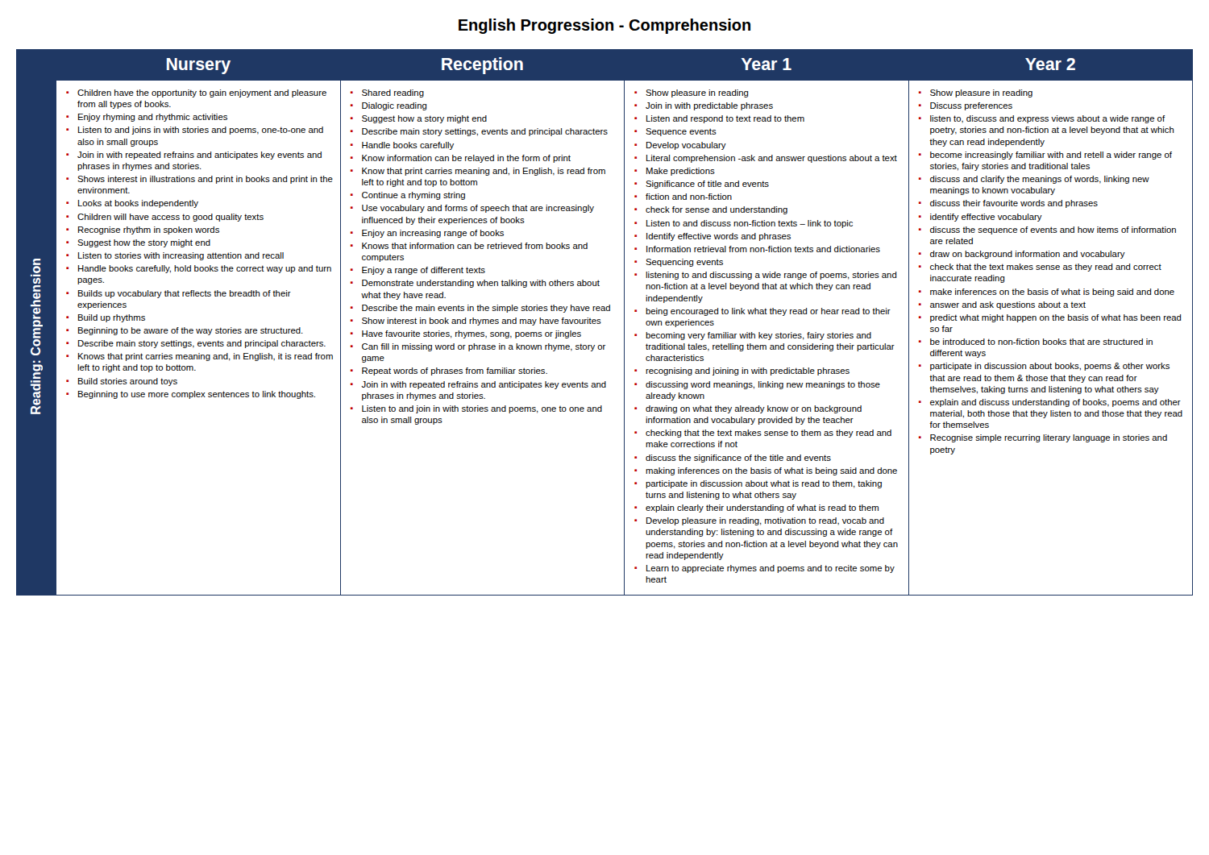English Progression - Comprehension
| | Nursery | Reception | Year 1 | Year 2 |
| --- | --- | --- | --- | --- |
| Reading: Comprehension | Children have the opportunity to gain enjoyment and pleasure from all types of books. Enjoy rhyming and rhythmic activities Listen to and joins in with stories and poems, one-to-one and also in small groups Join in with repeated refrains and anticipates key events and phrases in rhymes and stories. Shows interest in illustrations and print in books and print in the environment. Looks at books independently Children will have access to good quality texts Recognise rhythm in spoken words Suggest how the story might end Listen to stories with increasing attention and recall Handle books carefully, hold books the correct way up and turn pages. Builds up vocabulary that reflects the breadth of their experiences Build up rhythms Beginning to be aware of the way stories are structured. Describe main story settings, events and principal characters. Knows that print carries meaning and, in English, it is read from left to right and top to bottom. Build stories around toys Beginning to use more complex sentences to link thoughts. | Shared reading Dialogic reading Suggest how a story might end Describe main story settings, events and principal characters Handle books carefully Know information can be relayed in the form of print Know that print carries meaning and, in English, is read from left to right and top to bottom Continue a rhyming string Use vocabulary and forms of speech that are increasingly influenced by their experiences of books Enjoy an increasing range of books Knows that information can be retrieved from books and computers Enjoy a range of different texts Demonstrate understanding when talking with others about what they have read. Describe the main events in the simple stories they have read Show interest in book and rhymes and may have favourites Have favourite stories, rhymes, song, poems or jingles Can fill in missing word or phrase in a known rhyme, story or game Repeat words of phrases from familiar stories. Join in with repeated refrains and anticipates key events and phrases in rhymes and stories. Listen to and join in with stories and poems, one to one and also in small groups | Show pleasure in reading Join in with predictable phrases Listen and respond to text read to them Sequence events Develop vocabulary Literal comprehension -ask and answer questions about a text Make predictions Significance of title and events fiction and non-fiction check for sense and understanding Listen to and discuss non-fiction texts – link to topic Identify effective words and phrases Information retrieval from non-fiction texts and dictionaries Sequencing events listening to and discussing a wide range of poems, stories and non-fiction at a level beyond that at which they can read independently being encouraged to link what they read or hear read to their own experiences becoming very familiar with key stories, fairy stories and traditional tales, retelling them and considering their particular characteristics recognising and joining in with predictable phrases discussing word meanings, linking new meanings to those already known drawing on what they already know or on background information and vocabulary provided by the teacher checking that the text makes sense to them as they read and make corrections if not discuss the significance of the title and events making inferences on the basis of what is being said and done participate in discussion about what is read to them, taking turns and listening to what others say explain clearly their understanding of what is read to them Develop pleasure in reading, motivation to read, vocab and understanding by: listening to and discussing a wide range of poems, stories and non-fiction at a level beyond what they can read independently Learn to appreciate rhymes and poems and to recite some by heart | Show pleasure in reading Discuss preferences listen to, discuss and express views about a wide range of poetry, stories and non-fiction at a level beyond that at which they can read independently become increasingly familiar with and retell a wider range of stories, fairy stories and traditional tales discuss and clarify the meanings of words, linking new meanings to known vocabulary discuss their favourite words and phrases identify effective vocabulary discuss the sequence of events and how items of information are related draw on background information and vocabulary check that the text makes sense as they read and correct inaccurate reading make inferences on the basis of what is being said and done answer and ask questions about a text predict what might happen on the basis of what has been read so far be introduced to non-fiction books that are structured in different ways participate in discussion about books, poems & other works that are read to them & those that they can read for themselves, taking turns and listening to what others say explain and discuss understanding of books, poems and other material, both those that they listen to and those that they read for themselves Recognise simple recurring literary language in stories and poetry |